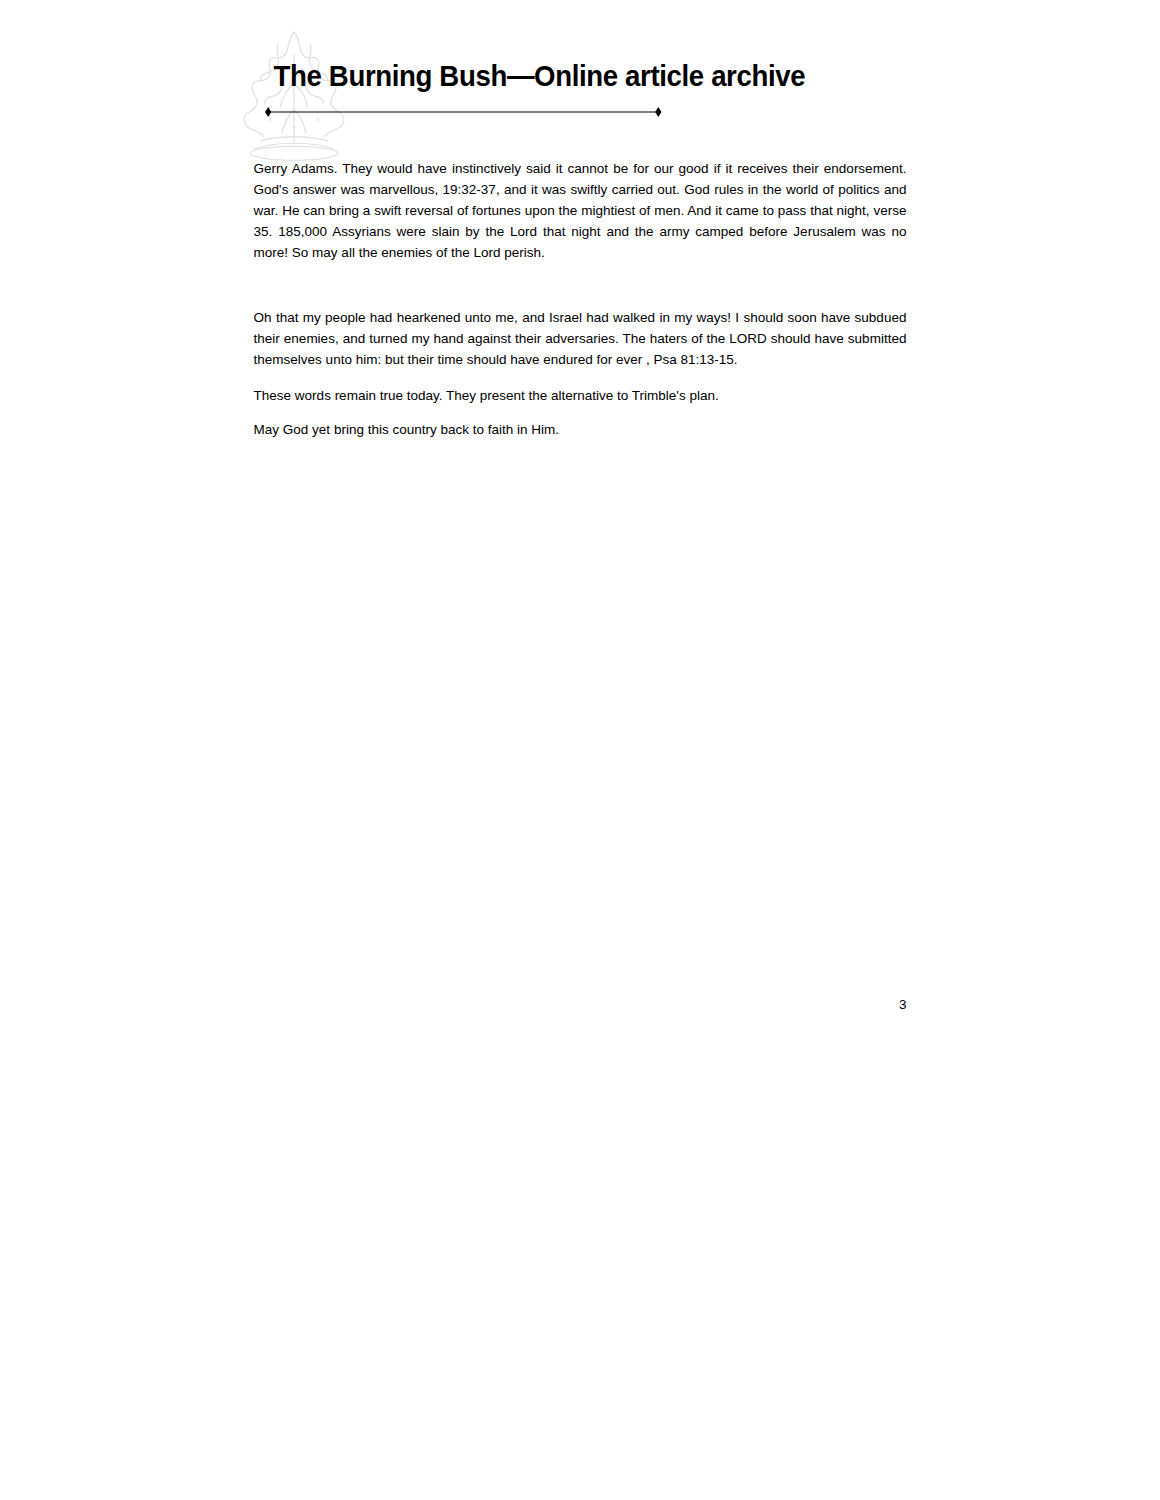The Burning Bush—Online article archive
Gerry Adams. They would have instinctively said it cannot be for our good if it receives their endorsement. God's answer was marvellous, 19:32-37, and it was swiftly carried out. God rules in the world of politics and war. He can bring a swift reversal of fortunes upon the mightiest of men. And it came to pass that night, verse 35. 185,000 Assyrians were slain by the Lord that night and the army camped before Jerusalem was no more! So may all the enemies of the Lord perish.
Oh that my people had hearkened unto me, and Israel had walked in my ways! I should soon have subdued their enemies, and turned my hand against their adversaries. The haters of the LORD should have submitted themselves unto him: but their time should have endured for ever , Psa 81:13-15.
These words remain true today. They present the alternative to Trimble's plan.
May God yet bring this country back to faith in Him.
3